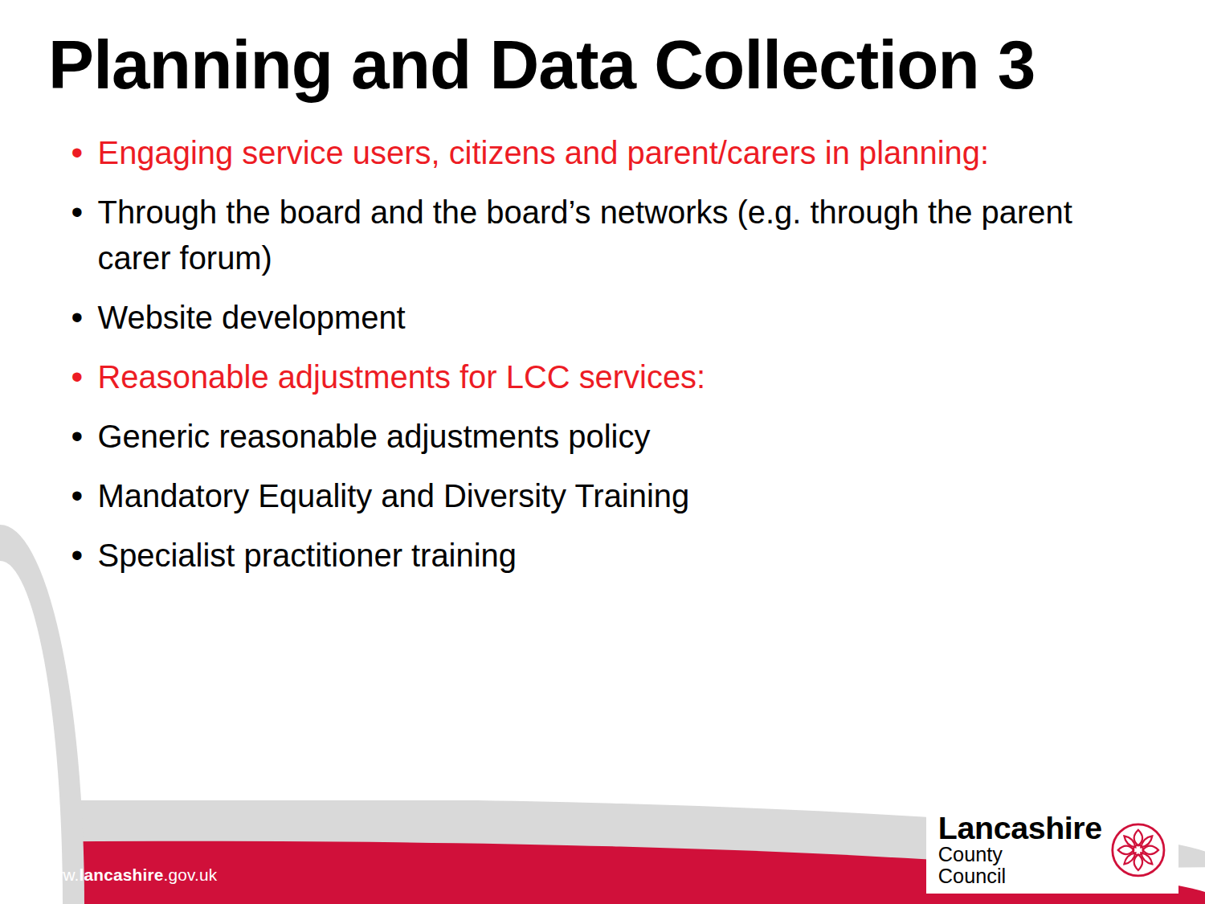Planning and Data Collection 3
Engaging service users, citizens and parent/carers in planning:
Through the board and the board’s networks (e.g. through the parent carer forum)
Website development
Reasonable adjustments for LCC services:
Generic reasonable adjustments policy
Mandatory Equality and Diversity Training
Specialist practitioner training
www.lancashire.gov.uk
Lancashire County Council